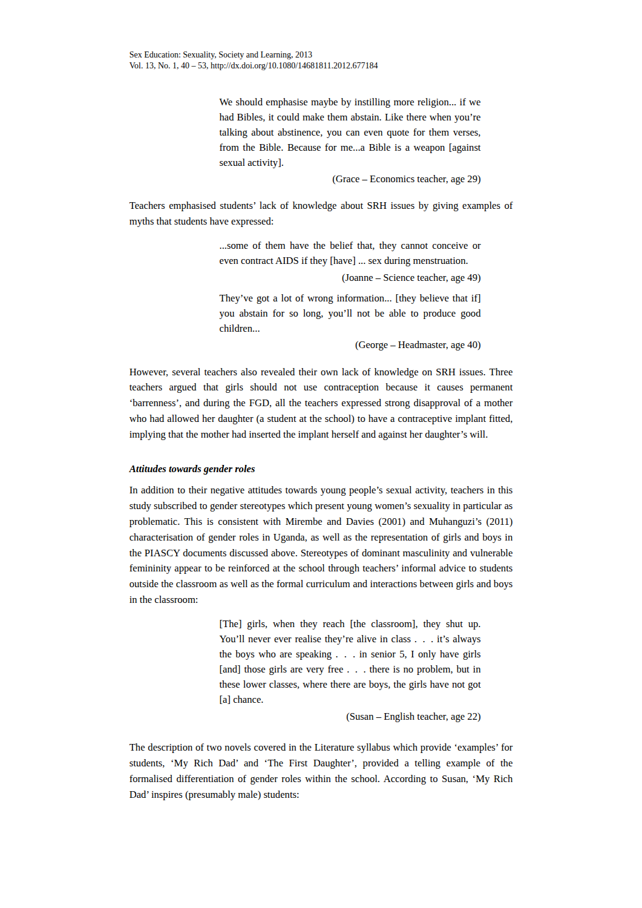Sex Education: Sexuality, Society and Learning, 2013
Vol. 13, No. 1, 40 – 53, http://dx.doi.org/10.1080/14681811.2012.677184
We should emphasise maybe by instilling more religion... if we had Bibles, it could make them abstain. Like there when you’re talking about abstinence, you can even quote for them verses, from the Bible. Because for me...a Bible is a weapon [against sexual activity].
(Grace – Economics teacher, age 29)
Teachers emphasised students’ lack of knowledge about SRH issues by giving examples of myths that students have expressed:
...some of them have the belief that, they cannot conceive or even contract AIDS if they [have] ... sex during menstruation.
(Joanne – Science teacher, age 49)
They’ve got a lot of wrong information... [they believe that if] you abstain for so long, you’ll not be able to produce good children...
(George – Headmaster, age 40)
However, several teachers also revealed their own lack of knowledge on SRH issues. Three teachers argued that girls should not use contraception because it causes permanent ‘barrenness’, and during the FGD, all the teachers expressed strong disapproval of a mother who had allowed her daughter (a student at the school) to have a contraceptive implant fitted, implying that the mother had inserted the implant herself and against her daughter’s will.
Attitudes towards gender roles
In addition to their negative attitudes towards young people’s sexual activity, teachers in this study subscribed to gender stereotypes which present young women’s sexuality in particular as problematic. This is consistent with Mirembe and Davies (2001) and Muhanguzi’s (2011) characterisation of gender roles in Uganda, as well as the representation of girls and boys in the PIASCY documents discussed above. Stereotypes of dominant masculinity and vulnerable femininity appear to be reinforced at the school through teachers’ informal advice to students outside the classroom as well as the formal curriculum and interactions between girls and boys in the classroom:
[The] girls, when they reach [the classroom], they shut up. You’ll never ever realise they’re alive in class . . . it’s always the boys who are speaking . . . in senior 5, I only have girls [and] those girls are very free . . . there is no problem, but in these lower classes, where there are boys, the girls have not got [a] chance.
(Susan – English teacher, age 22)
The description of two novels covered in the Literature syllabus which provide ‘examples’ for students, ‘My Rich Dad’ and ‘The First Daughter’, provided a telling example of the formalised differentiation of gender roles within the school. According to Susan, ‘My Rich Dad’ inspires (presumably male) students: